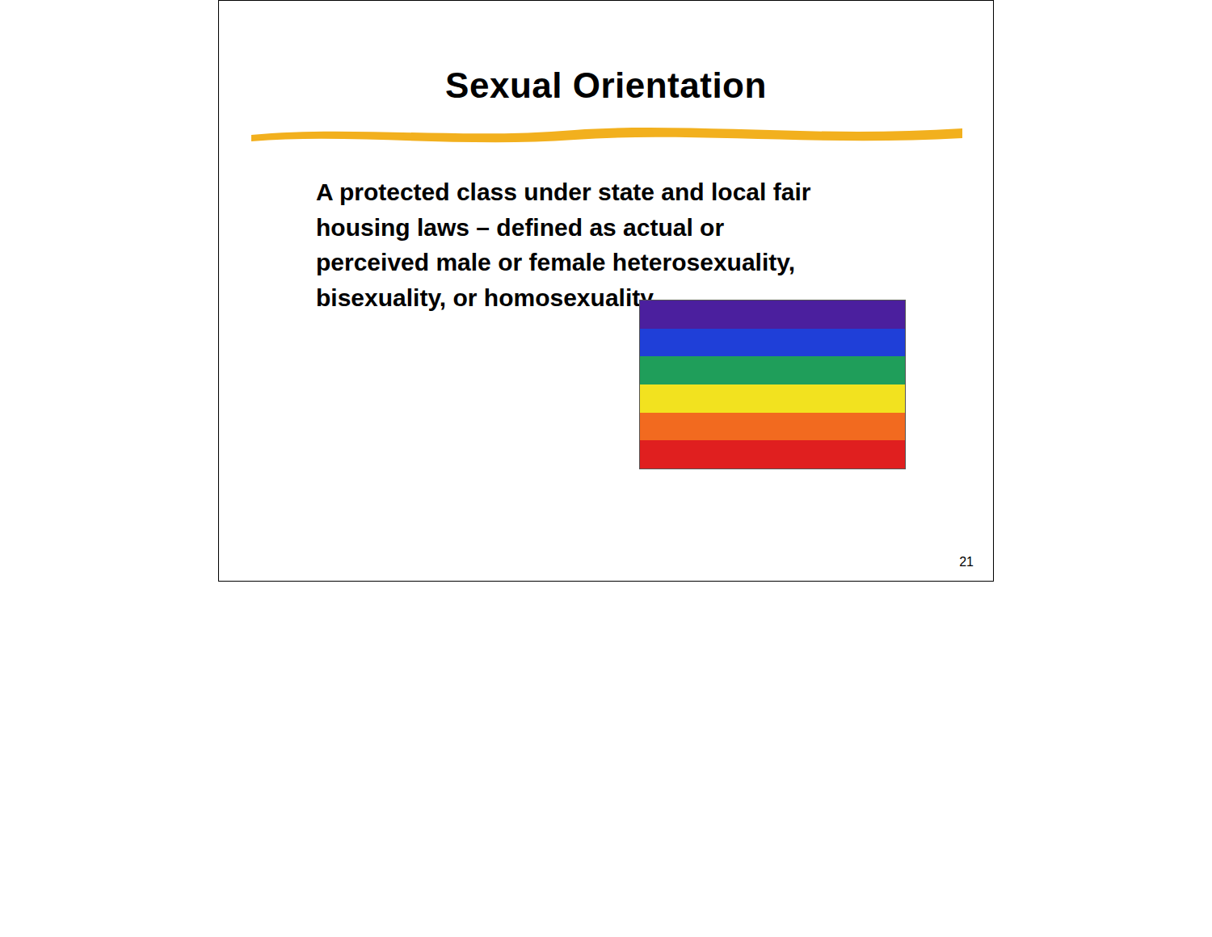Sexual Orientation
A protected class under state and local fair housing laws – defined as actual or perceived male or female heterosexuality, bisexuality, or homosexuality.
21